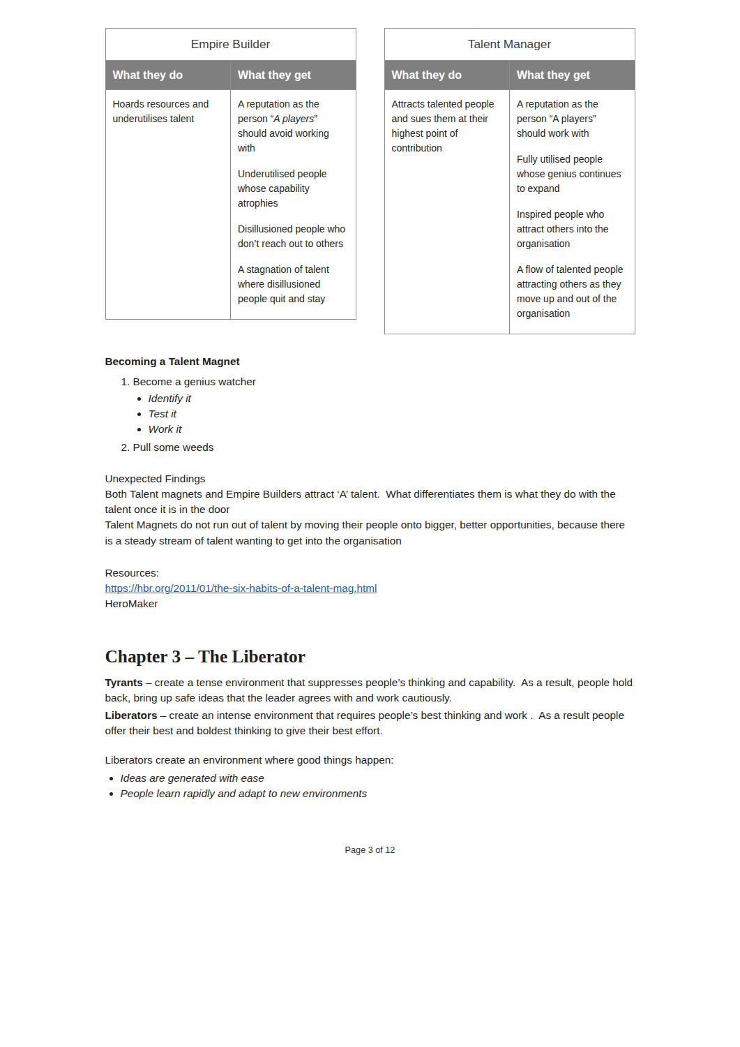Empire Builder
| What they do | What they get |
| --- | --- |
| Hoards resources and underutilises talent | A reputation as the person “ A players ” should avoid working with Underutilised people whose capability atrophies Disillusioned people who don’t reach out to others A stagnation of talent where disillusioned people quit and stay |
Talent Manager
| What they do | What they get |
| --- | --- |
| Attracts talented people and sues them at their highest point of contribution | A reputation as the person “A players” should work with Fully utilised people whose genius continues to expand Inspired people who attract others into the organisation A flow of talented people attracting others as they move up and out of the organisation |
Becoming a Talent Magnet
Become a genius watcher
Identify it
Test it
Work it
Pull some weeds
Unexpected Findings
Both Talent magnets and Empire Builders attract ‘A’ talent. What differentiates them is what they do with the talent once it is in the door
Talent Magnets do not run out of talent by moving their people onto bigger, better opportunities, because there is a steady stream of talent wanting to get into the organisation
Resources:
https://hbr.org/2011/01/the-six-habits-of-a-talent-mag.html
HeroMaker
Chapter 3 – The Liberator
Tyrants – create a tense environment that suppresses people’s thinking and capability. As a result, people hold back, bring up safe ideas that the leader agrees with and work cautiously.
Liberators – create an intense environment that requires people’s best thinking and work . As a result people offer their best and boldest thinking to give their best effort.
Liberators create an environment where good things happen:
Ideas are generated with ease
People learn rapidly and adapt to new environments
Page 3 of 12